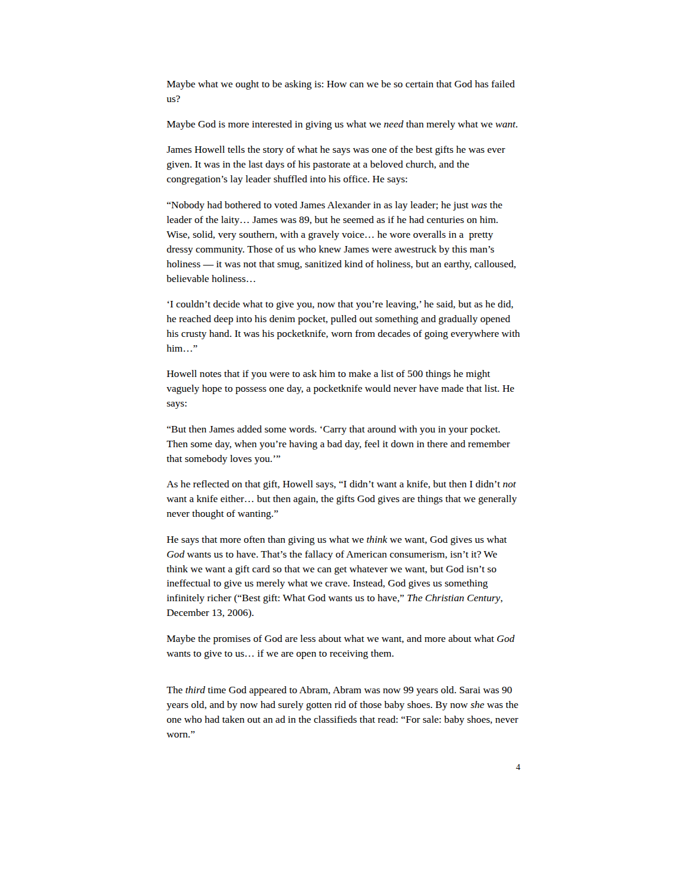Maybe what we ought to be asking is: How can we be so certain that God has failed us?
Maybe God is more interested in giving us what we need than merely what we want.
James Howell tells the story of what he says was one of the best gifts he was ever given. It was in the last days of his pastorate at a beloved church, and the congregation’s lay leader shuffled into his office. He says:
“Nobody had bothered to voted James Alexander in as lay leader; he just was the leader of the laity… James was 89, but he seemed as if he had centuries on him. Wise, solid, very southern, with a gravely voice… he wore overalls in a pretty dressy community. Those of us who knew James were awestruck by this man’s holiness — it was not that smug, sanitized kind of holiness, but an earthy, calloused, believable holiness…
‘I couldn’t decide what to give you, now that you’re leaving,’ he said, but as he did, he reached deep into his denim pocket, pulled out something and gradually opened his crusty hand. It was his pocketknife, worn from decades of going everywhere with him…”
Howell notes that if you were to ask him to make a list of 500 things he might vaguely hope to possess one day, a pocketknife would never have made that list. He says:
“But then James added some words. ‘Carry that around with you in your pocket. Then some day, when you’re having a bad day, feel it down in there and remember that somebody loves you.’”
As he reflected on that gift, Howell says, “I didn’t want a knife, but then I didn’t not want a knife either… but then again, the gifts God gives are things that we generally never thought of wanting.”
He says that more often than giving us what we think we want, God gives us what God wants us to have. That’s the fallacy of American consumerism, isn’t it? We think we want a gift card so that we can get whatever we want, but God isn’t so ineffectual to give us merely what we crave. Instead, God gives us something infinitely richer (“Best gift: What God wants us to have,” The Christian Century, December 13, 2006).
Maybe the promises of God are less about what we want, and more about what God wants to give to us… if we are open to receiving them.
The third time God appeared to Abram, Abram was now 99 years old. Sarai was 90 years old, and by now had surely gotten rid of those baby shoes. By now she was the one who had taken out an ad in the classifieds that read: “For sale: baby shoes, never worn.”
4